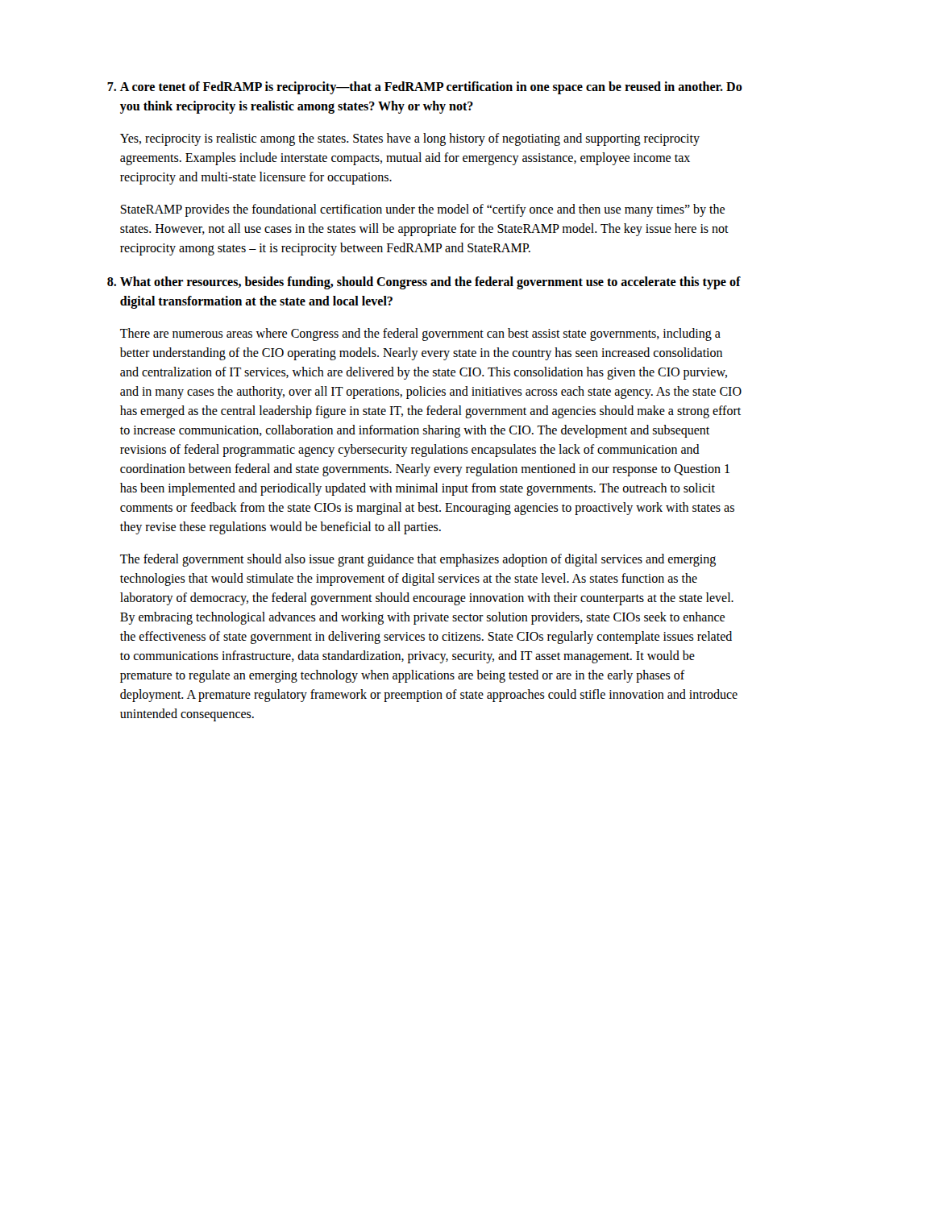A core tenet of FedRAMP is reciprocity—that a FedRAMP certification in one space can be reused in another. Do you think reciprocity is realistic among states? Why or why not?
Yes, reciprocity is realistic among the states. States have a long history of negotiating and supporting reciprocity agreements. Examples include interstate compacts, mutual aid for emergency assistance, employee income tax reciprocity and multi-state licensure for occupations.
StateRAMP provides the foundational certification under the model of “certify once and then use many times” by the states. However, not all use cases in the states will be appropriate for the StateRAMP model. The key issue here is not reciprocity among states – it is reciprocity between FedRAMP and StateRAMP.
What other resources, besides funding, should Congress and the federal government use to accelerate this type of digital transformation at the state and local level?
There are numerous areas where Congress and the federal government can best assist state governments, including a better understanding of the CIO operating models. Nearly every state in the country has seen increased consolidation and centralization of IT services, which are delivered by the state CIO. This consolidation has given the CIO purview, and in many cases the authority, over all IT operations, policies and initiatives across each state agency. As the state CIO has emerged as the central leadership figure in state IT, the federal government and agencies should make a strong effort to increase communication, collaboration and information sharing with the CIO. The development and subsequent revisions of federal programmatic agency cybersecurity regulations encapsulates the lack of communication and coordination between federal and state governments. Nearly every regulation mentioned in our response to Question 1 has been implemented and periodically updated with minimal input from state governments. The outreach to solicit comments or feedback from the state CIOs is marginal at best. Encouraging agencies to proactively work with states as they revise these regulations would be beneficial to all parties.
The federal government should also issue grant guidance that emphasizes adoption of digital services and emerging technologies that would stimulate the improvement of digital services at the state level. As states function as the laboratory of democracy, the federal government should encourage innovation with their counterparts at the state level. By embracing technological advances and working with private sector solution providers, state CIOs seek to enhance the effectiveness of state government in delivering services to citizens. State CIOs regularly contemplate issues related to communications infrastructure, data standardization, privacy, security, and IT asset management. It would be premature to regulate an emerging technology when applications are being tested or are in the early phases of deployment. A premature regulatory framework or preemption of state approaches could stifle innovation and introduce unintended consequences.